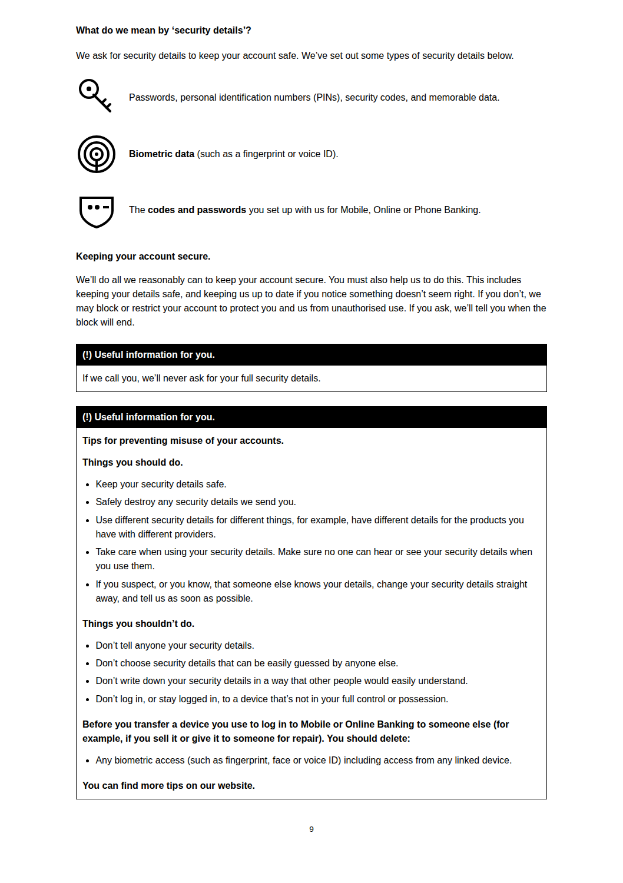What do we mean by ‘security details’?
We ask for security details to keep your account safe. We’ve set out some types of security details below.
Passwords, personal identification numbers (PINs), security codes, and memorable data.
Biometric data (such as a fingerprint or voice ID).
The codes and passwords you set up with us for Mobile, Online or Phone Banking.
Keeping your account secure.
We’ll do all we reasonably can to keep your account secure. You must also help us to do this. This includes keeping your details safe, and keeping us up to date if you notice something doesn’t seem right. If you don’t, we may block or restrict your account to protect you and us from unauthorised use. If you ask, we’ll tell you when the block will end.
(!) Useful information for you.
If we call you, we’ll never ask for your full security details.
(!) Useful information for you.
Tips for preventing misuse of your accounts.
Things you should do.
Keep your security details safe.
Safely destroy any security details we send you.
Use different security details for different things, for example, have different details for the products you have with different providers.
Take care when using your security details. Make sure no one can hear or see your security details when you use them.
If you suspect, or you know, that someone else knows your details, change your security details straight away, and tell us as soon as possible.
Things you shouldn’t do.
Don’t tell anyone your security details.
Don’t choose security details that can be easily guessed by anyone else.
Don’t write down your security details in a way that other people would easily understand.
Don’t log in, or stay logged in, to a device that’s not in your full control or possession.
Before you transfer a device you use to log in to Mobile or Online Banking to someone else (for example, if you sell it or give it to someone for repair). You should delete:
Any biometric access (such as fingerprint, face or voice ID) including access from any linked device.
You can find more tips on our website.
9